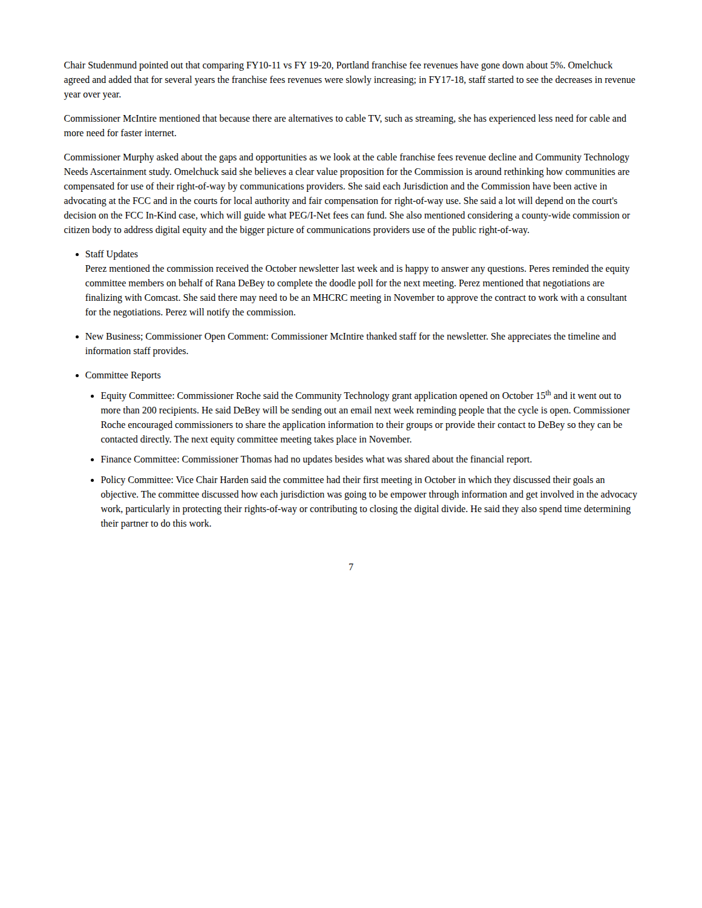Chair Studenmund pointed out that comparing FY10-11 vs FY 19-20, Portland franchise fee revenues have gone down about 5%. Omelchuck agreed and added that for several years the franchise fees revenues were slowly increasing; in FY17-18, staff started to see the decreases in revenue year over year.
Commissioner McIntire mentioned that because there are alternatives to cable TV, such as streaming, she has experienced less need for cable and more need for faster internet.
Commissioner Murphy asked about the gaps and opportunities as we look at the cable franchise fees revenue decline and Community Technology Needs Ascertainment study. Omelchuck said she believes a clear value proposition for the Commission is around rethinking how communities are compensated for use of their right-of-way by communications providers. She said each Jurisdiction and the Commission have been active in advocating at the FCC and in the courts for local authority and fair compensation for right-of-way use. She said a lot will depend on the court's decision on the FCC In-Kind case, which will guide what PEG/I-Net fees can fund. She also mentioned considering a county-wide commission or citizen body to address digital equity and the bigger picture of communications providers use of the public right-of-way.
Staff Updates
Perez mentioned the commission received the October newsletter last week and is happy to answer any questions. Peres reminded the equity committee members on behalf of Rana DeBey to complete the doodle poll for the next meeting. Perez mentioned that negotiations are finalizing with Comcast. She said there may need to be an MHCRC meeting in November to approve the contract to work with a consultant for the negotiations. Perez will notify the commission.
New Business; Commissioner Open Comment: Commissioner McIntire thanked staff for the newsletter. She appreciates the timeline and information staff provides.
Committee Reports
Equity Committee: Commissioner Roche said the Community Technology grant application opened on October 15th and it went out to more than 200 recipients. He said DeBey will be sending out an email next week reminding people that the cycle is open. Commissioner Roche encouraged commissioners to share the application information to their groups or provide their contact to DeBey so they can be contacted directly. The next equity committee meeting takes place in November.
Finance Committee: Commissioner Thomas had no updates besides what was shared about the financial report.
Policy Committee: Vice Chair Harden said the committee had their first meeting in October in which they discussed their goals an objective. The committee discussed how each jurisdiction was going to be empower through information and get involved in the advocacy work, particularly in protecting their rights-of-way or contributing to closing the digital divide. He said they also spend time determining their partner to do this work.
7